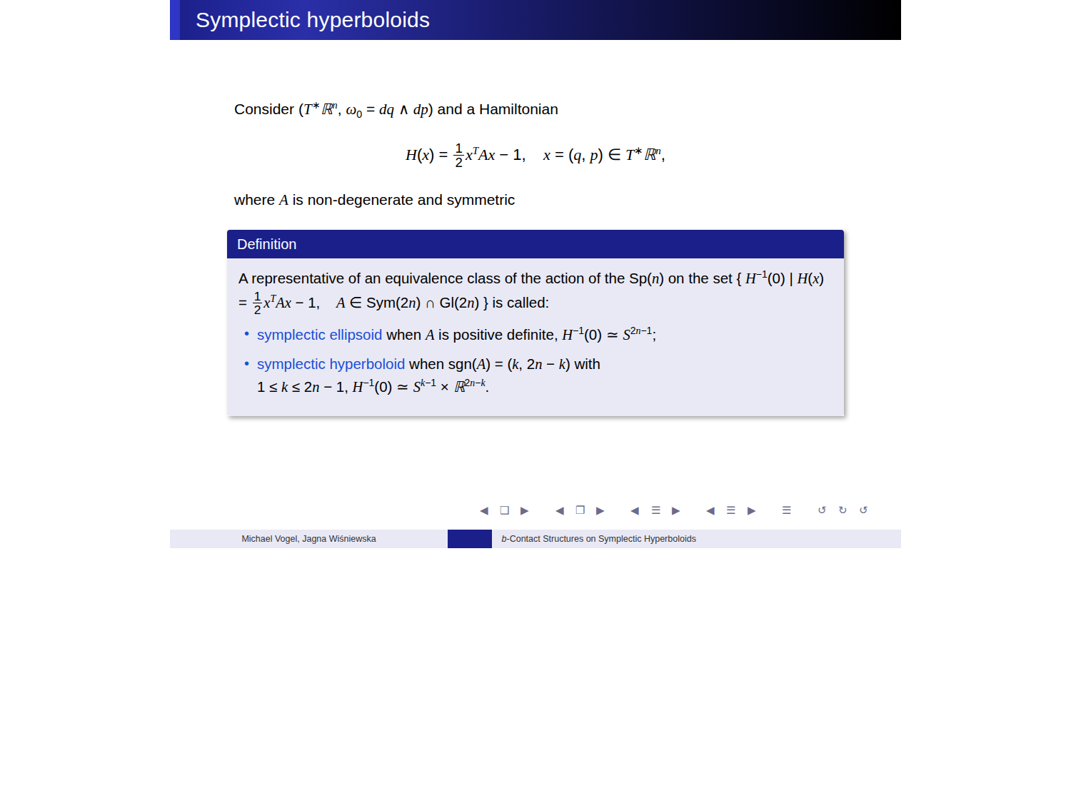Symplectic hyperboloids
Consider (T∗ℝn, ω0 = dq ∧ dp) and a Hamiltonian
H(x) = 12 xTAx − 1, x = (q, p) ∈ T∗ℝn,
where A is non-degenerate and symmetric
Definition
A representative of an equivalence class of the action of the Sp(n) on the set { H−1(0) | H(x) = 12 xTAx − 1, A ∈ Sym(2n) ∩ Gl(2n) } is called:
symplectic ellipsoid when A is positive definite, H−1(0) ≃ S2n−1;
symplectic hyperboloid when sgn(A) = (k, 2n − k) with
1 ≤ k ≤ 2n − 1, H−1(0) ≃ Sk−1 × ℝ2n−k.
◀ ❑ ▶ ◀ ❐ ▶ ◀ ☰ ▶ ◀ ☰ ▶ ☰ ↺ ↻ ↺
Michael Vogel, Jagna Wiśniewska
b-Contact Structures on Symplectic Hyperboloids